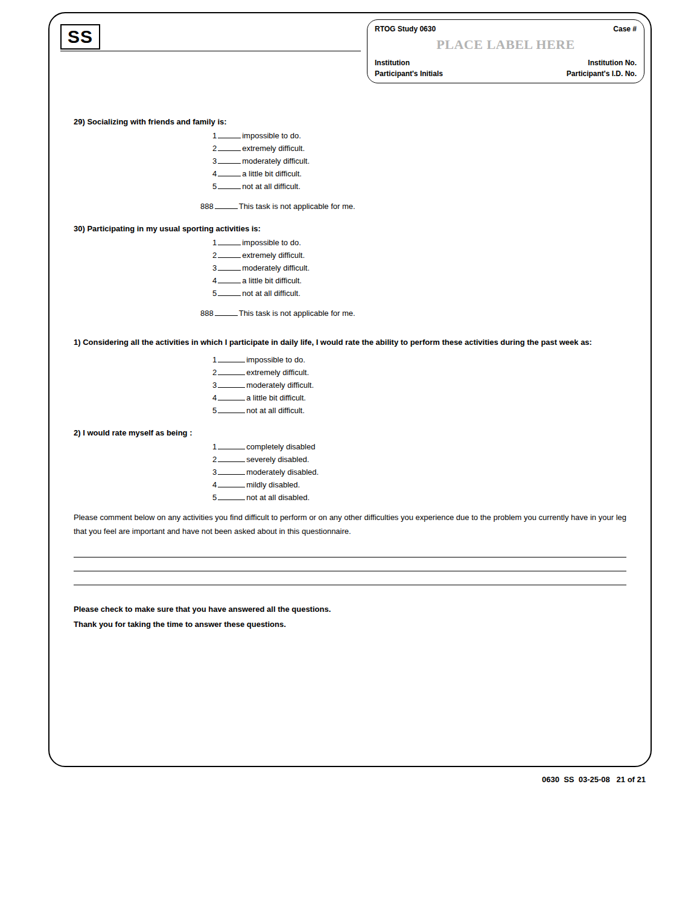SS
RTOG Study 0630 Case #
PLACE LABEL HERE
Institution Institution No.
Participant's Initials Participant's I.D. No.
29) Socializing with friends and family is:
1 impossible to do.
2 extremely difficult.
3 moderately difficult.
4 a little bit difficult.
5 not at all difficult.
888 This task is not applicable for me.
30) Participating in my usual sporting activities is:
1 impossible to do.
2 extremely difficult.
3 moderately difficult.
4 a little bit difficult.
5 not at all difficult.
888 This task is not applicable for me.
1) Considering all the activities in which I participate in daily life, I would rate the ability to perform these activities during the past week as:
1 impossible to do.
2 extremely difficult.
3 moderately difficult.
4 a little bit difficult.
5 not at all difficult.
2) I would rate myself as being :
1 completely disabled
2 severely disabled.
3 moderately disabled.
4 mildly disabled.
5 not at all disabled.
Please comment below on any activities you find difficult to perform or on any other difficulties you experience due to the problem you currently have in your leg that you feel are important and have not been asked about in this questionnaire.
Please check to make sure that you have answered all the questions.
Thank you for taking the time to answer these questions.
0630 SS 03-25-08 21 of 21